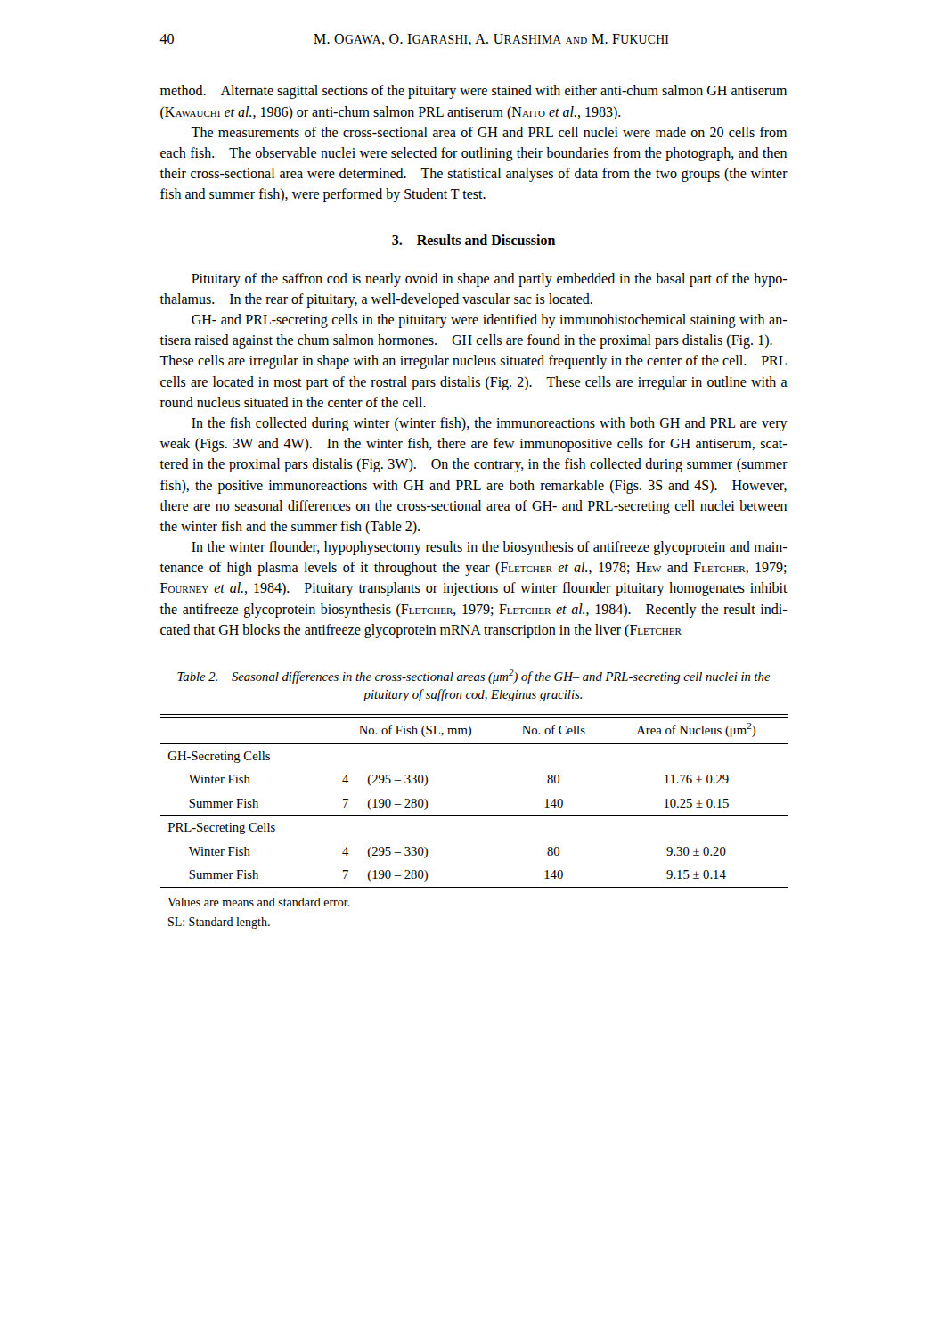40
M. OGAWA, O. IGARASHI, A. URASHIMA and M. FUKUCHI
method. Alternate sagittal sections of the pituitary were stained with either anti-chum salmon GH antiserum (Kawauchi et al., 1986) or anti-chum salmon PRL antiserum (Naito et al., 1983).
The measurements of the cross-sectional area of GH and PRL cell nuclei were made on 20 cells from each fish. The observable nuclei were selected for outlining their boundaries from the photograph, and then their cross-sectional area were determined. The statistical analyses of data from the two groups (the winter fish and summer fish), were performed by Student T test.
3. Results and Discussion
Pituitary of the saffron cod is nearly ovoid in shape and partly embedded in the basal part of the hypothalamus. In the rear of pituitary, a well-developed vascular sac is located.
GH- and PRL-secreting cells in the pituitary were identified by immunohistochemical staining with antisera raised against the chum salmon hormones. GH cells are found in the proximal pars distalis (Fig. 1). These cells are irregular in shape with an irregular nucleus situated frequently in the center of the cell. PRL cells are located in most part of the rostral pars distalis (Fig. 2). These cells are irregular in outline with a round nucleus situated in the center of the cell.
In the fish collected during winter (winter fish), the immunoreactions with both GH and PRL are very weak (Figs. 3W and 4W). In the winter fish, there are few immunopositive cells for GH antiserum, scattered in the proximal pars distalis (Fig. 3W). On the contrary, in the fish collected during summer (summer fish), the positive immunoreactions with GH and PRL are both remarkable (Figs. 3S and 4S). However, there are no seasonal differences on the cross-sectional area of GH- and PRL-secreting cell nuclei between the winter fish and the summer fish (Table 2).
In the winter flounder, hypophysectomy results in the biosynthesis of antifreeze glycoprotein and maintenance of high plasma levels of it throughout the year (Fletcher et al., 1978; Hew and Fletcher, 1979; Fourney et al., 1984). Pituitary transplants or injections of winter flounder pituitary homogenates inhibit the antifreeze glycoprotein biosynthesis (Fletcher, 1979; Fletcher et al., 1984). Recently the result indicated that GH blocks the antifreeze glycoprotein mRNA transcription in the liver (Fletcher
Table 2. Seasonal differences in the cross-sectional areas (μm2) of the GH– and PRL-secreting cell nuclei in the pituitary of saffron cod, Eleginus gracilis.
| | No. of Fish (SL, mm) | No. of Cells | Area of Nucleus (μm 2 ) |
| --- | --- | --- | --- |
| GH-Secreting Cells | | | | |
| Winter Fish | 4 | (295 – 330) | 80 | 11.76 ± 0.29 |
| Summer Fish | 7 | (190 – 280) | 140 | 10.25 ± 0.15 |
| PRL-Secreting Cells | | | | |
| Winter Fish | 4 | (295 – 330) | 80 | 9.30 ± 0.20 |
| Summer Fish | 7 | (190 – 280) | 140 | 9.15 ± 0.14 |
Values are means and standard error.
SL: Standard length.